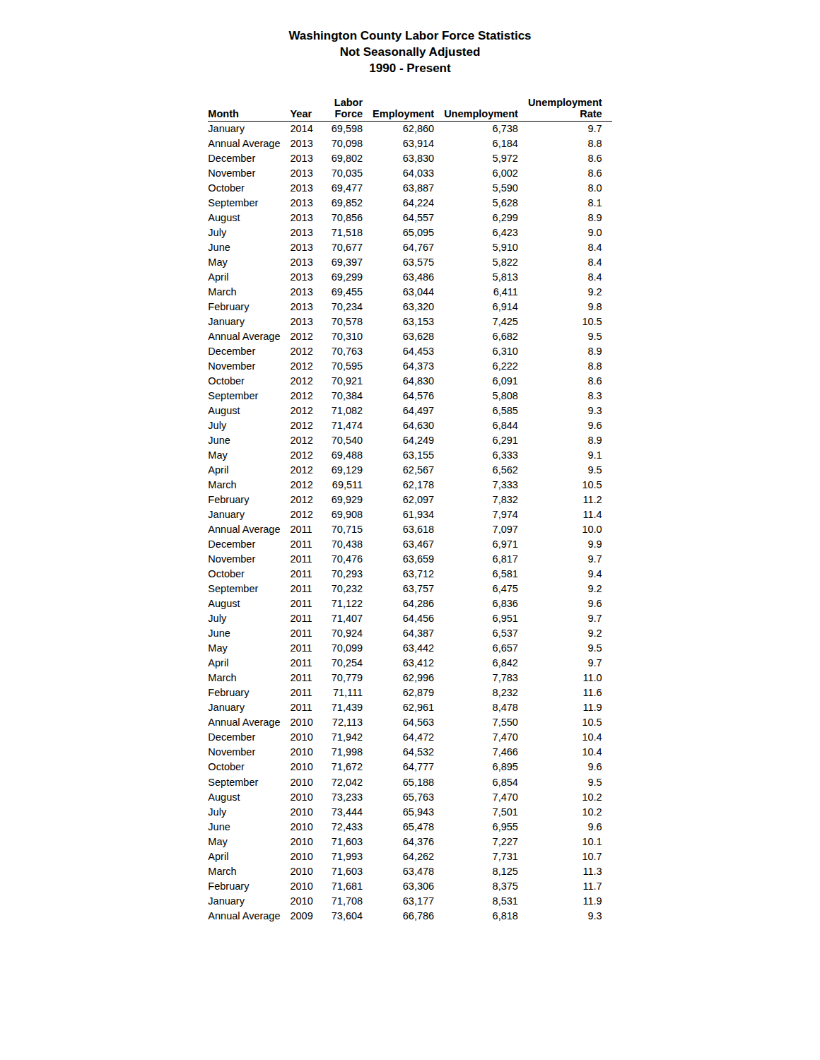Washington County Labor Force Statistics
Not Seasonally Adjusted
1990 - Present
| | | Labor | | | Unemployment |
| --- | --- | --- | --- | --- | --- |
| Month | Year | Force | Employment | Unemployment | Rate |
| January | 2014 | 69,598 | 62,860 | 6,738 | 9.7 |
| Annual Average | 2013 | 70,098 | 63,914 | 6,184 | 8.8 |
| December | 2013 | 69,802 | 63,830 | 5,972 | 8.6 |
| November | 2013 | 70,035 | 64,033 | 6,002 | 8.6 |
| October | 2013 | 69,477 | 63,887 | 5,590 | 8.0 |
| September | 2013 | 69,852 | 64,224 | 5,628 | 8.1 |
| August | 2013 | 70,856 | 64,557 | 6,299 | 8.9 |
| July | 2013 | 71,518 | 65,095 | 6,423 | 9.0 |
| June | 2013 | 70,677 | 64,767 | 5,910 | 8.4 |
| May | 2013 | 69,397 | 63,575 | 5,822 | 8.4 |
| April | 2013 | 69,299 | 63,486 | 5,813 | 8.4 |
| March | 2013 | 69,455 | 63,044 | 6,411 | 9.2 |
| February | 2013 | 70,234 | 63,320 | 6,914 | 9.8 |
| January | 2013 | 70,578 | 63,153 | 7,425 | 10.5 |
| Annual Average | 2012 | 70,310 | 63,628 | 6,682 | 9.5 |
| December | 2012 | 70,763 | 64,453 | 6,310 | 8.9 |
| November | 2012 | 70,595 | 64,373 | 6,222 | 8.8 |
| October | 2012 | 70,921 | 64,830 | 6,091 | 8.6 |
| September | 2012 | 70,384 | 64,576 | 5,808 | 8.3 |
| August | 2012 | 71,082 | 64,497 | 6,585 | 9.3 |
| July | 2012 | 71,474 | 64,630 | 6,844 | 9.6 |
| June | 2012 | 70,540 | 64,249 | 6,291 | 8.9 |
| May | 2012 | 69,488 | 63,155 | 6,333 | 9.1 |
| April | 2012 | 69,129 | 62,567 | 6,562 | 9.5 |
| March | 2012 | 69,511 | 62,178 | 7,333 | 10.5 |
| February | 2012 | 69,929 | 62,097 | 7,832 | 11.2 |
| January | 2012 | 69,908 | 61,934 | 7,974 | 11.4 |
| Annual Average | 2011 | 70,715 | 63,618 | 7,097 | 10.0 |
| December | 2011 | 70,438 | 63,467 | 6,971 | 9.9 |
| November | 2011 | 70,476 | 63,659 | 6,817 | 9.7 |
| October | 2011 | 70,293 | 63,712 | 6,581 | 9.4 |
| September | 2011 | 70,232 | 63,757 | 6,475 | 9.2 |
| August | 2011 | 71,122 | 64,286 | 6,836 | 9.6 |
| July | 2011 | 71,407 | 64,456 | 6,951 | 9.7 |
| June | 2011 | 70,924 | 64,387 | 6,537 | 9.2 |
| May | 2011 | 70,099 | 63,442 | 6,657 | 9.5 |
| April | 2011 | 70,254 | 63,412 | 6,842 | 9.7 |
| March | 2011 | 70,779 | 62,996 | 7,783 | 11.0 |
| February | 2011 | 71,111 | 62,879 | 8,232 | 11.6 |
| January | 2011 | 71,439 | 62,961 | 8,478 | 11.9 |
| Annual Average | 2010 | 72,113 | 64,563 | 7,550 | 10.5 |
| December | 2010 | 71,942 | 64,472 | 7,470 | 10.4 |
| November | 2010 | 71,998 | 64,532 | 7,466 | 10.4 |
| October | 2010 | 71,672 | 64,777 | 6,895 | 9.6 |
| September | 2010 | 72,042 | 65,188 | 6,854 | 9.5 |
| August | 2010 | 73,233 | 65,763 | 7,470 | 10.2 |
| July | 2010 | 73,444 | 65,943 | 7,501 | 10.2 |
| June | 2010 | 72,433 | 65,478 | 6,955 | 9.6 |
| May | 2010 | 71,603 | 64,376 | 7,227 | 10.1 |
| April | 2010 | 71,993 | 64,262 | 7,731 | 10.7 |
| March | 2010 | 71,603 | 63,478 | 8,125 | 11.3 |
| February | 2010 | 71,681 | 63,306 | 8,375 | 11.7 |
| January | 2010 | 71,708 | 63,177 | 8,531 | 11.9 |
| Annual Average | 2009 | 73,604 | 66,786 | 6,818 | 9.3 |